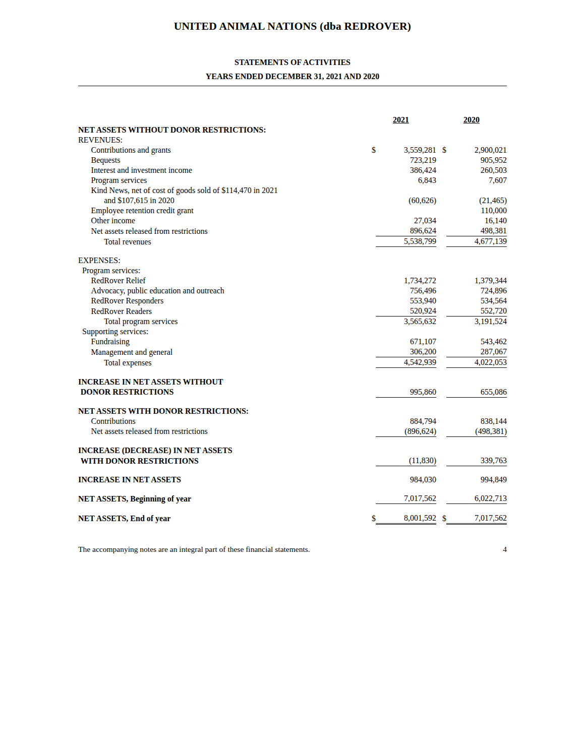UNITED ANIMAL NATIONS (dba REDROVER)
STATEMENTS OF ACTIVITIES
YEARS ENDED DECEMBER 31, 2021 AND 2020
| | 2021 | 2020 |
| NET ASSETS WITHOUT DONOR RESTRICTIONS: | | | | |
| REVENUES: | | | | |
| Contributions and grants | $ | 3,559,281 | $ | 2,900,021 |
| Bequests | | 723,219 | | 905,952 |
| Interest and investment income | | 386,424 | | 260,503 |
| Program services | | 6,843 | | 7,607 |
| Kind News, net of cost of goods sold of $114,470 in 2021 | | | | |
| and $107,615 in 2020 | | (60,626) | | (21,465) |
| Employee retention credit grant | | | | 110,000 |
| Other income | | 27,034 | | 16,140 |
| Net assets released from restrictions | | 896,624 | | 498,381 |
| Total revenues | | 5,538,799 | | 4,677,139 |
| EXPENSES: | | | | |
| Program services: | | | | |
| RedRover Relief | | 1,734,272 | | 1,379,344 |
| Advocacy, public education and outreach | | 756,496 | | 724,896 |
| RedRover Responders | | 553,940 | | 534,564 |
| RedRover Readers | | 520,924 | | 552,720 |
| Total program services | | 3,565,632 | | 3,191,524 |
| Supporting services: | | | | |
| Fundraising | | 671,107 | | 543,462 |
| Management and general | | 306,200 | | 287,067 |
| Total expenses | | 4,542,939 | | 4,022,053 |
| INCREASE IN NET ASSETS WITHOUT | | | | |
| DONOR RESTRICTIONS | | 995,860 | | 655,086 |
| NET ASSETS WITH DONOR RESTRICTIONS: | | | | |
| Contributions | | 884,794 | | 838,144 |
| Net assets released from restrictions | | (896,624) | | (498,381) |
| INCREASE (DECREASE) IN NET ASSETS | | | | |
| WITH DONOR RESTRICTIONS | | (11,830) | | 339,763 |
| INCREASE IN NET ASSETS | | 984,030 | | 994,849 |
| NET ASSETS, Beginning of year | | 7,017,562 | | 6,022,713 |
| NET ASSETS, End of year | $ | 8,001,592 | $ | 7,017,562 |
The accompanying notes are an integral part of these financial statements. 4